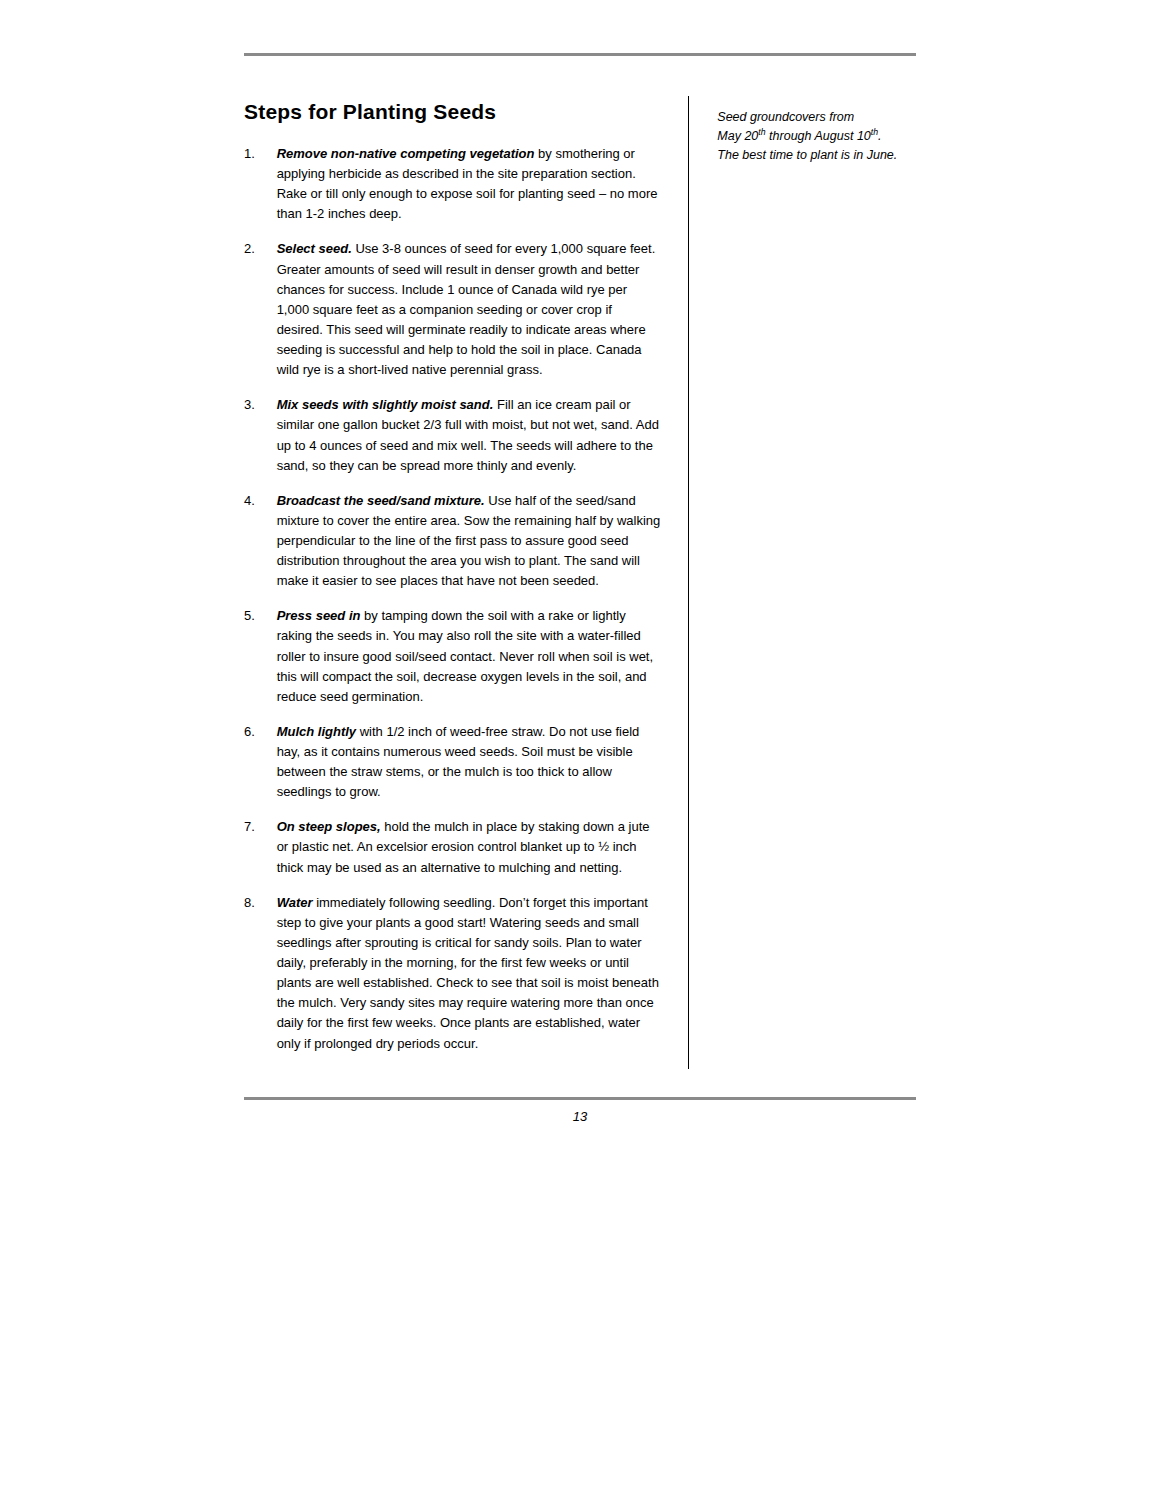Steps for Planting Seeds
Remove non-native competing vegetation by smothering or applying herbicide as described in the site preparation section. Rake or till only enough to expose soil for planting seed – no more than 1-2 inches deep.
Select seed. Use 3-8 ounces of seed for every 1,000 square feet. Greater amounts of seed will result in denser growth and better chances for success. Include 1 ounce of Canada wild rye per 1,000 square feet as a companion seeding or cover crop if desired. This seed will germinate readily to indicate areas where seeding is successful and help to hold the soil in place. Canada wild rye is a short-lived native perennial grass.
Mix seeds with slightly moist sand. Fill an ice cream pail or similar one gallon bucket 2/3 full with moist, but not wet, sand. Add up to 4 ounces of seed and mix well. The seeds will adhere to the sand, so they can be spread more thinly and evenly.
Broadcast the seed/sand mixture. Use half of the seed/sand mixture to cover the entire area. Sow the remaining half by walking perpendicular to the line of the first pass to assure good seed distribution throughout the area you wish to plant. The sand will make it easier to see places that have not been seeded.
Press seed in by tamping down the soil with a rake or lightly raking the seeds in. You may also roll the site with a water-filled roller to insure good soil/seed contact. Never roll when soil is wet, this will compact the soil, decrease oxygen levels in the soil, and reduce seed germination.
Mulch lightly with 1/2 inch of weed-free straw. Do not use field hay, as it contains numerous weed seeds. Soil must be visible between the straw stems, or the mulch is too thick to allow seedlings to grow.
On steep slopes, hold the mulch in place by staking down a jute or plastic net. An excelsior erosion control blanket up to ½ inch thick may be used as an alternative to mulching and netting.
Water immediately following seedling. Don’t forget this important step to give your plants a good start! Watering seeds and small seedlings after sprouting is critical for sandy soils. Plan to water daily, preferably in the morning, for the first few weeks or until plants are well established. Check to see that soil is moist beneath the mulch. Very sandy sites may require watering more than once daily for the first few weeks. Once plants are established, water only if prolonged dry periods occur.
Seed groundcovers from
May 20th through August 10th.
The best time to plant is in June.
13